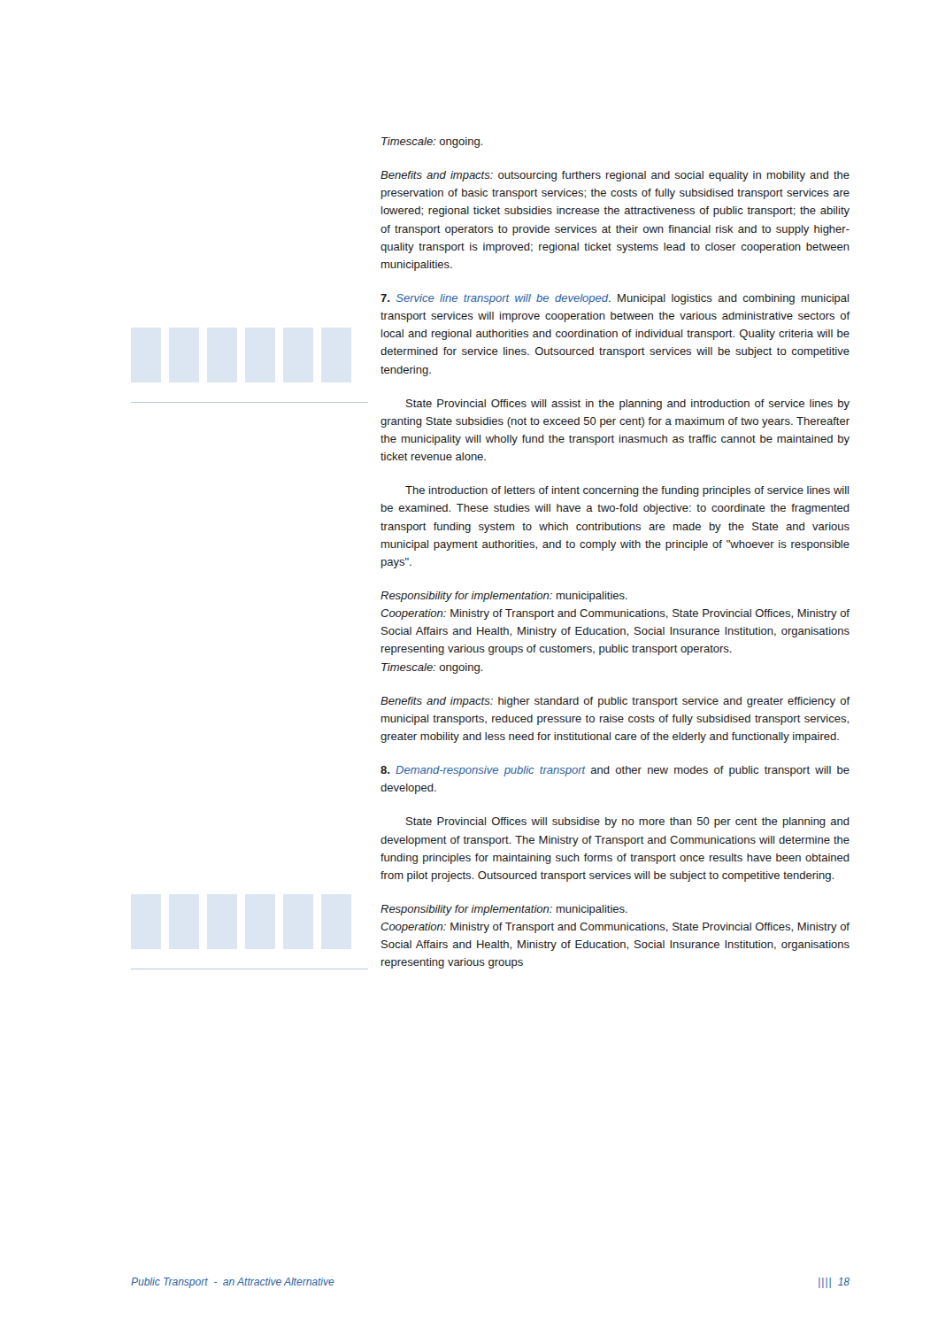Timescale: ongoing.
Benefits and impacts: outsourcing furthers regional and social equality in mobility and the preservation of basic transport services; the costs of fully subsidised transport services are lowered; regional ticket subsidies increase the attractiveness of public transport; the ability of transport operators to provide services at their own financial risk and to supply higher-quality transport is improved; regional ticket systems lead to closer cooperation between municipalities.
7. Service line transport will be developed. Municipal logistics and combining municipal transport services will improve cooperation between the various administrative sectors of local and regional authorities and coordination of individual transport. Quality criteria will be determined for service lines. Outsourced transport services will be subject to competitive tendering.
State Provincial Offices will assist in the planning and introduction of service lines by granting State subsidies (not to exceed 50 per cent) for a maximum of two years. Thereafter the municipality will wholly fund the transport inasmuch as traffic cannot be maintained by ticket revenue alone.
The introduction of letters of intent concerning the funding principles of service lines will be examined. These studies will have a two-fold objective: to coordinate the fragmented transport funding system to which contributions are made by the State and various municipal payment authorities, and to comply with the principle of "whoever is responsible pays".
Responsibility for implementation: municipalities.
Cooperation: Ministry of Transport and Communications, State Provincial Offices, Ministry of Social Affairs and Health, Ministry of Education, Social Insurance Institution, organisations representing various groups of customers, public transport operators.
Timescale: ongoing.
Benefits and impacts: higher standard of public transport service and greater efficiency of municipal transports, reduced pressure to raise costs of fully subsidised transport services, greater mobility and less need for institutional care of the elderly and functionally impaired.
8. Demand-responsive public transport and other new modes of public transport will be developed.
State Provincial Offices will subsidise by no more than 50 per cent the planning and development of transport. The Ministry of Transport and Communications will determine the funding principles for maintaining such forms of transport once results have been obtained from pilot projects. Outsourced transport services will be subject to competitive tendering.
Responsibility for implementation: municipalities.
Cooperation: Ministry of Transport and Communications, State Provincial Offices, Ministry of Social Affairs and Health, Ministry of Education, Social Insurance Institution, organisations representing various groups
Public Transport - an Attractive Alternative
|||| 18